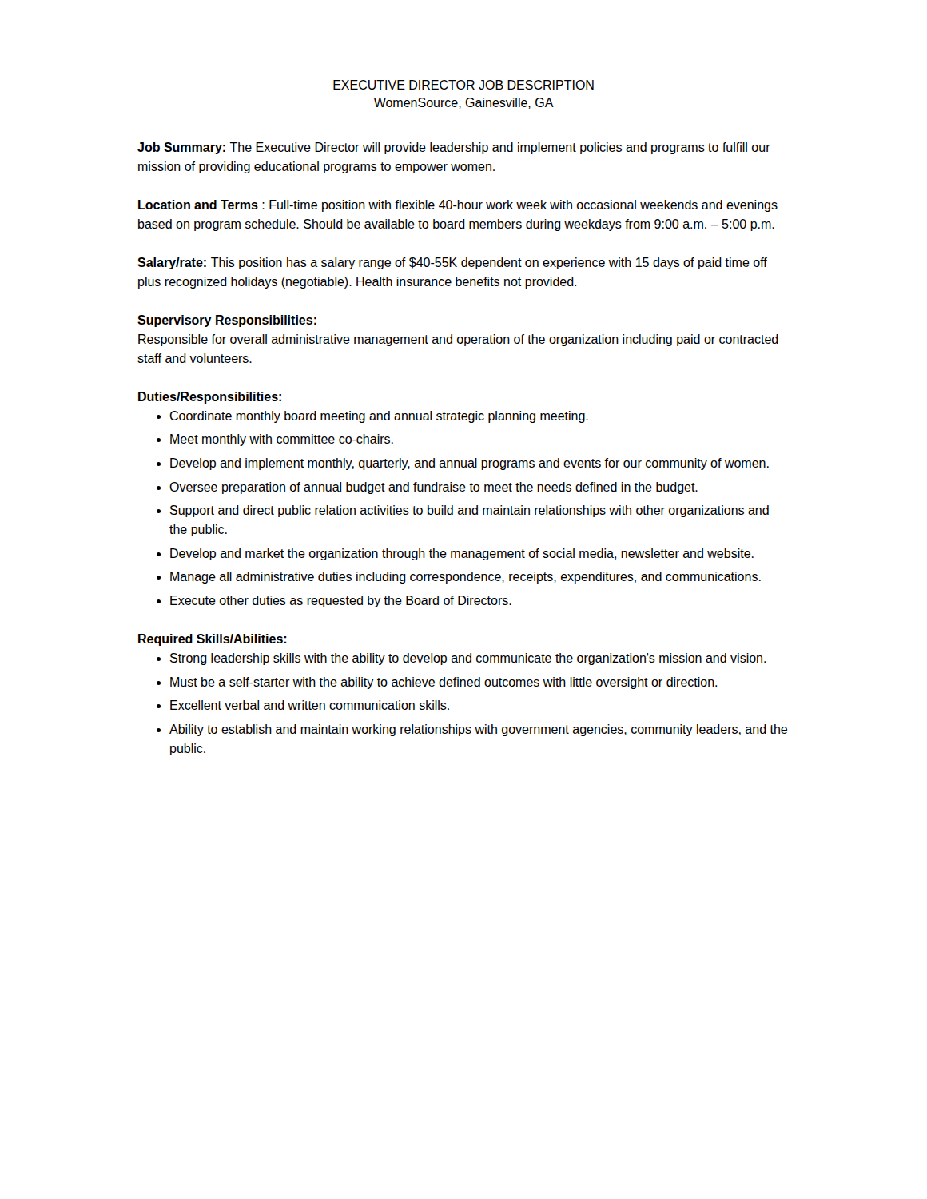EXECUTIVE DIRECTOR JOB DESCRIPTION
WomenSource, Gainesville, GA
Job Summary:
The Executive Director will provide leadership and implement policies and programs to fulfill our mission of providing educational programs to empower women.
Location and Terms
: Full-time position with flexible 40-hour work week with occasional weekends and evenings based on program schedule. Should be available to board members during weekdays from 9:00 a.m. – 5:00 p.m.
Salary/rate:
This position has a salary range of $40-55K dependent on experience with 15 days of paid time off plus recognized holidays (negotiable). Health insurance benefits not provided.
Supervisory Responsibilities:
Responsible for overall administrative management and operation of the organization including paid or contracted staff and volunteers.
Duties/Responsibilities:
Coordinate monthly board meeting and annual strategic planning meeting.
Meet monthly with committee co-chairs.
Develop and implement monthly, quarterly, and annual programs and events for our community of women.
Oversee preparation of annual budget and fundraise to meet the needs defined in the budget.
Support and direct public relation activities to build and maintain relationships with other organizations and the public.
Develop and market the organization through the management of social media, newsletter and website.
Manage all administrative duties including correspondence, receipts, expenditures, and communications.
Execute other duties as requested by the Board of Directors.
Required Skills/Abilities:
Strong leadership skills with the ability to develop and communicate the organization's mission and vision.
Must be a self-starter with the ability to achieve defined outcomes with little oversight or direction.
Excellent verbal and written communication skills.
Ability to establish and maintain working relationships with government agencies, community leaders, and the public.